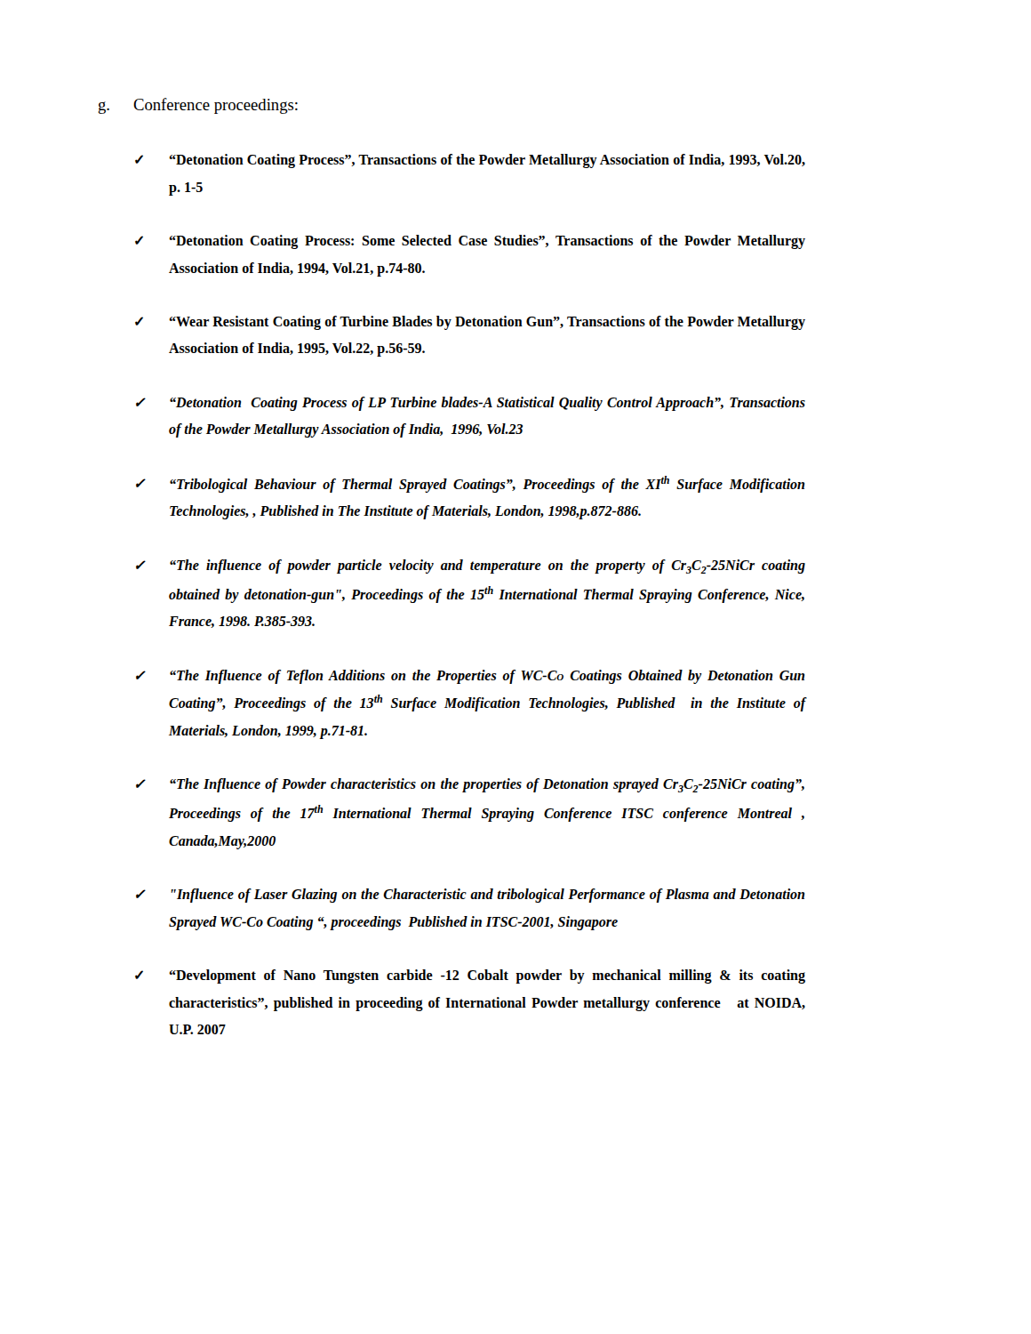g. Conference proceedings:
“Detonation Coating Process”, Transactions of the Powder Metallurgy Association of India, 1993, Vol.20, p. 1-5
“Detonation Coating Process: Some Selected Case Studies”, Transactions of the Powder Metallurgy Association of India, 1994, Vol.21, p.74-80.
“Wear Resistant Coating of Turbine Blades by Detonation Gun”, Transactions of the Powder Metallurgy Association of India, 1995, Vol.22, p.56-59.
“Detonation Coating Process of LP Turbine blades-A Statistical Quality Control Approach”, Transactions of the Powder Metallurgy Association of India, 1996, Vol.23
“Tribological Behaviour of Thermal Sprayed Coatings”, Proceedings of the XIth Surface Modification Technologies, , Published in The Institute of Materials, London, 1998,p.872-886.
“The influence of powder particle velocity and temperature on the property of Cr3C2-25NiCr coating obtained by detonation-gun", Proceedings of the 15th International Thermal Spraying Conference, Nice, France, 1998. P.385-393.
“The Influence of Teflon Additions on the Properties of WC-Co Coatings Obtained by Detonation Gun Coating”, Proceedings of the 13th Surface Modification Technologies, Published in the Institute of Materials, London, 1999, p.71-81.
“The Influence of Powder characteristics on the properties of Detonation sprayed Cr3C2-25NiCr coating”, Proceedings of the 17th International Thermal Spraying Conference ITSC conference Montreal , Canada,May,2000
"Influence of Laser Glazing on the Characteristic and tribological Performance of Plasma and Detonation Sprayed WC-Co Coating “, proceedings Published in ITSC-2001, Singapore
“Development of Nano Tungsten carbide -12 Cobalt powder by mechanical milling & its coating characteristics”, published in proceeding of International Powder metallurgy conference at NOIDA, U.P. 2007